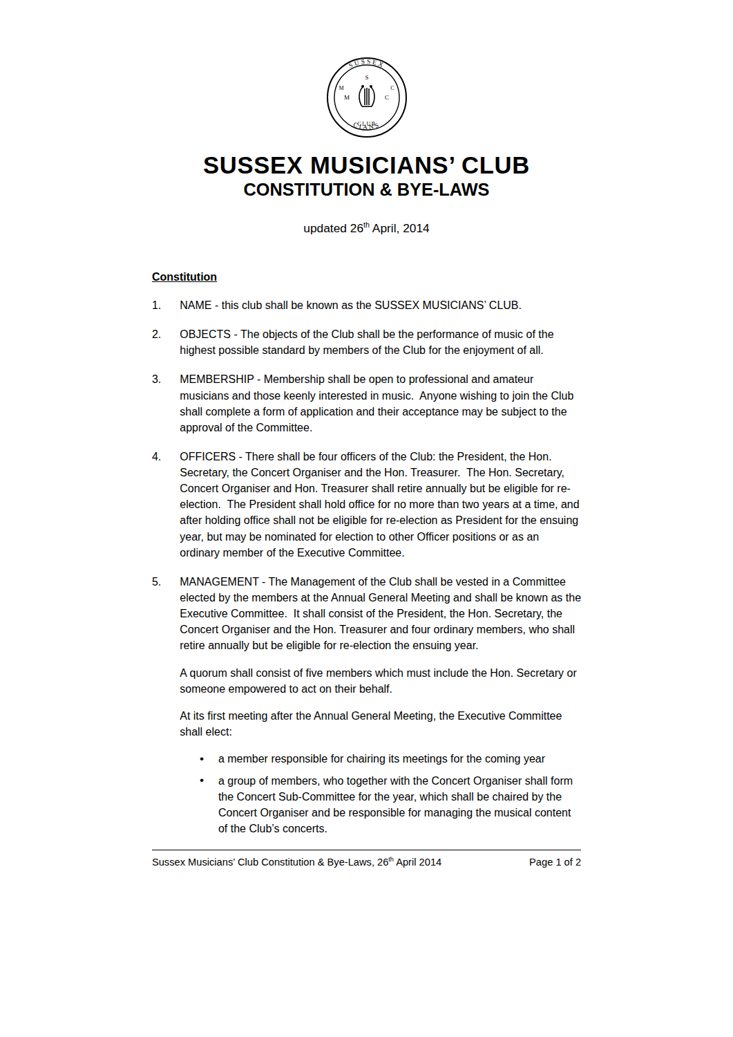SUSSEX CIANS S M C M C CLUB
SUSSEX MUSICIANS’ CLUB
CONSTITUTION & BYE-LAWS
updated 26th April, 2014
Constitution
1.
NAME - this club shall be known as the SUSSEX MUSICIANS’ CLUB.
2.
OBJECTS - The objects of the Club shall be the performance of music of the highest possible standard by members of the Club for the enjoyment of all.
3.
MEMBERSHIP - Membership shall be open to professional and amateur musicians and those keenly interested in music. Anyone wishing to join the Club shall complete a form of application and their acceptance may be subject to the approval of the Committee.
4.
OFFICERS - There shall be four officers of the Club: the President, the Hon. Secretary, the Concert Organiser and the Hon. Treasurer. The Hon. Secretary, Concert Organiser and Hon. Treasurer shall retire annually but be eligible for re-election. The President shall hold office for no more than two years at a time, and after holding office shall not be eligible for re-election as President for the ensuing year, but may be nominated for election to other Officer positions or as an ordinary member of the Executive Committee.
5.
MANAGEMENT - The Management of the Club shall be vested in a Committee elected by the members at the Annual General Meeting and shall be known as the Executive Committee. It shall consist of the President, the Hon. Secretary, the Concert Organiser and the Hon. Treasurer and four ordinary members, who shall retire annually but be eligible for re-election the ensuing year.
A quorum shall consist of five members which must include the Hon. Secretary or someone empowered to act on their behalf.
At its first meeting after the Annual General Meeting, the Executive Committee shall elect:
a member responsible for chairing its meetings for the coming year
a group of members, who together with the Concert Organiser shall form the Concert Sub-Committee for the year, which shall be chaired by the Concert Organiser and be responsible for managing the musical content of the Club’s concerts.
Sussex Musicians’ Club Constitution & Bye-Laws, 26th April 2014 Page 1 of 2